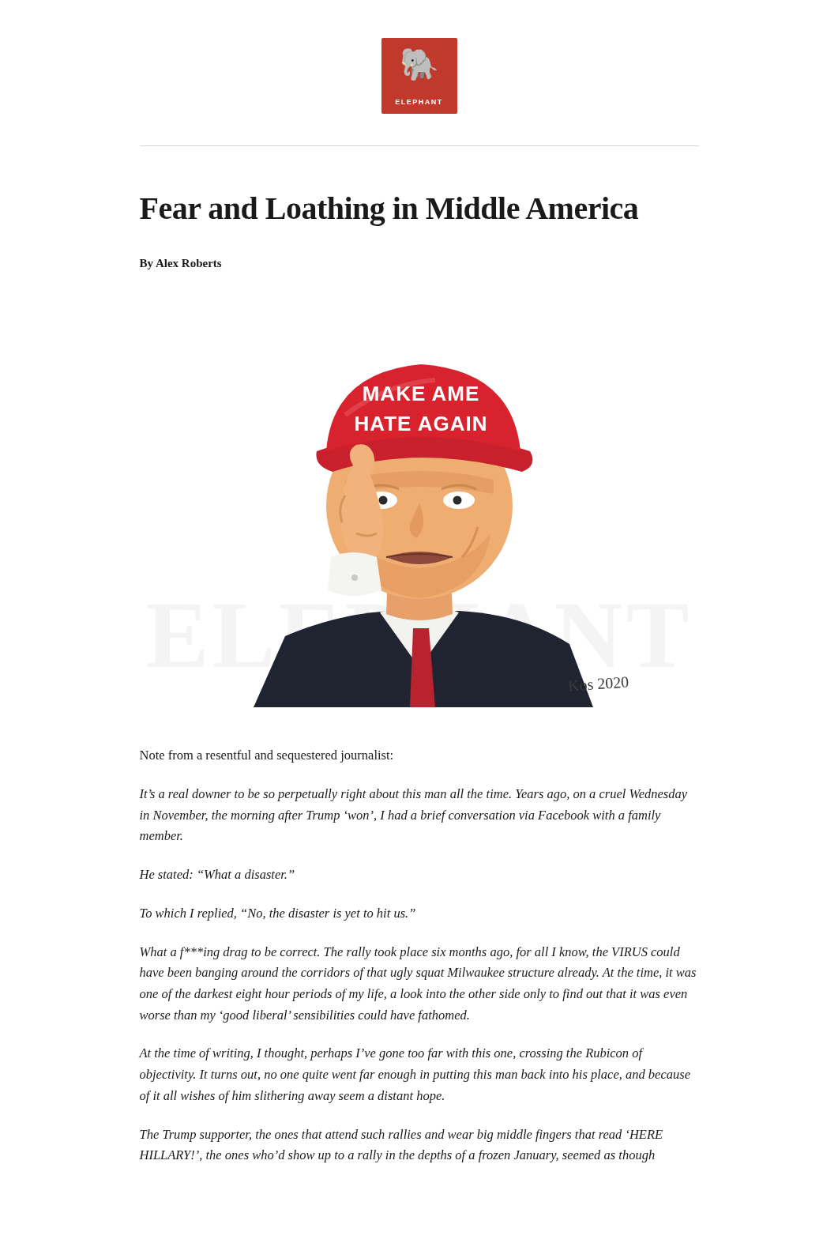THE ELEPHANT
🐘
ELEPHANT
Fear and Loathing in Middle America
By Alex Roberts
MAKE AME HATE AGAIN
Kos 2020
Note from a resentful and sequestered journalist:
It’s a real downer to be so perpetually right about this man all the time. Years ago, on a cruel Wednesday in November, the morning after Trump ‘won’, I had a brief conversation via Facebook with a family member.
He stated: “What a disaster.”
To which I replied, “No, the disaster is yet to hit us.”
What a f***ing drag to be correct. The rally took place six months ago, for all I know, the VIRUS could have been banging around the corridors of that ugly squat Milwaukee structure already. At the time, it was one of the darkest eight hour periods of my life, a look into the other side only to find out that it was even worse than my ‘good liberal’ sensibilities could have fathomed.
At the time of writing, I thought, perhaps I’ve gone too far with this one, crossing the Rubicon of objectivity. It turns out, no one quite went far enough in putting this man back into his place, and because of it all wishes of him slithering away seem a distant hope.
The Trump supporter, the ones that attend such rallies and wear big middle fingers that read ‘HERE HILLARY!’, the ones who’d show up to a rally in the depths of a frozen January, seemed as though